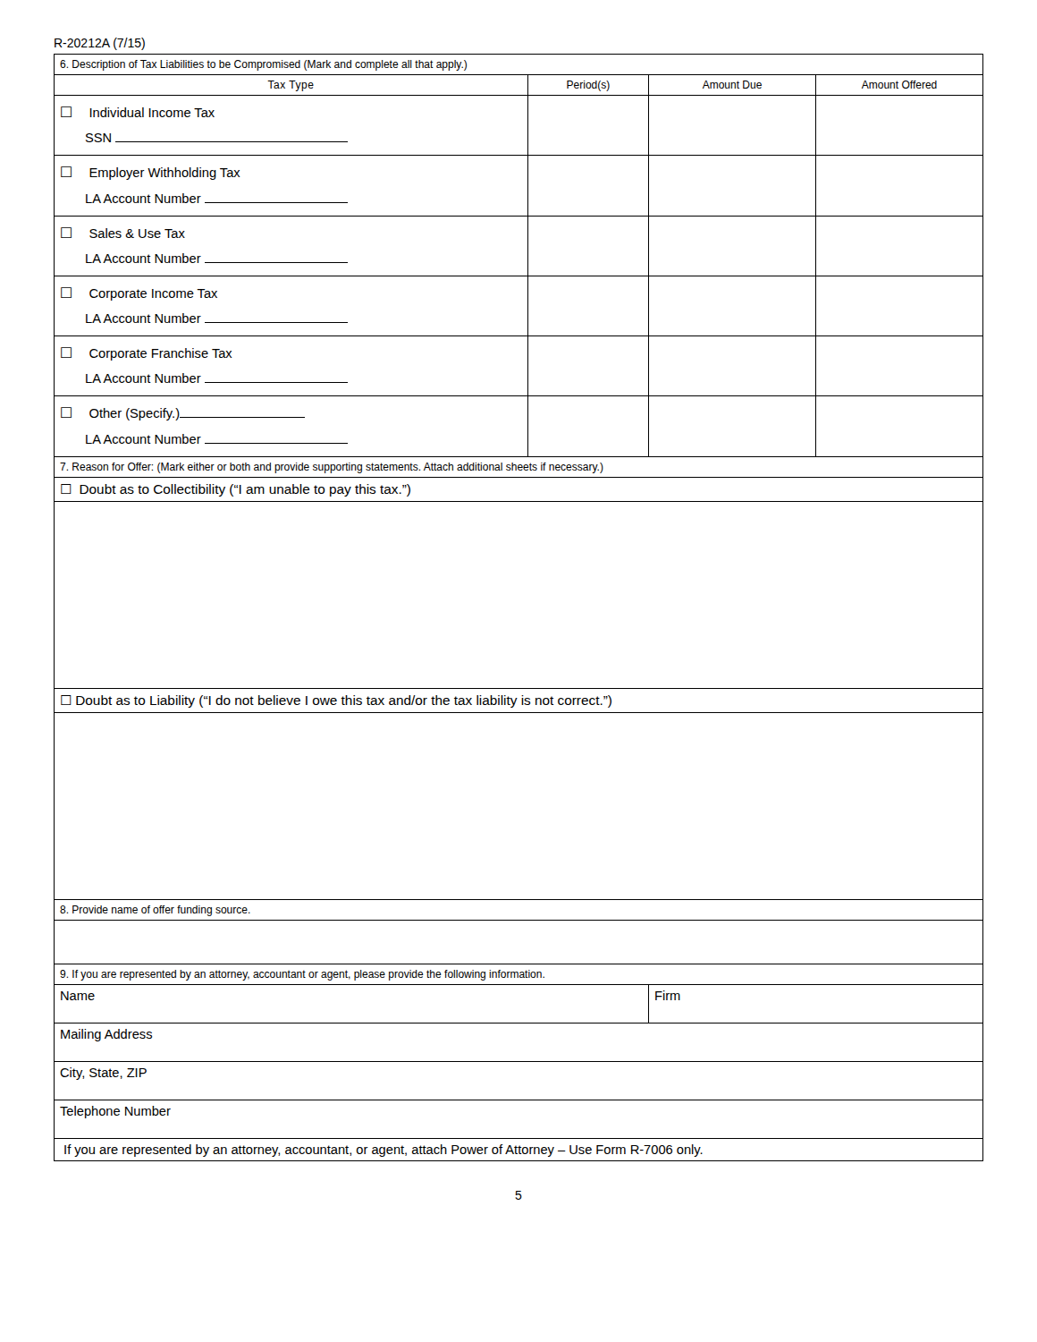R-20212A (7/15)
| 6. Description of Tax Liabilities to be Compromised (Mark and complete all that apply.) |
| Tax Type | Period(s) | Amount Due | Amount Offered |
| ☐ Individual Income Tax SSN | | | |
| ☐ Employer Withholding Tax LA Account Number | | | |
| ☐ Sales & Use Tax LA Account Number | | | |
| ☐ Corporate Income Tax LA Account Number | | | |
| ☐ Corporate Franchise Tax LA Account Number | | | |
| ☐ Other (Specify.) LA Account Number | | | |
| 7. Reason for Offer: (Mark either or both and provide supporting statements. Attach additional sheets if necessary.) |
| ☐ Doubt as to Collectibility (“I am unable to pay this tax.”) |
| ☐ Doubt as to Liability (“I do not believe I owe this tax and/or the tax liability is not correct.”) |
| 8. Provide name of offer funding source. |
| 9. If you are represented by an attorney, accountant or agent, please provide the following information. |
| Name | Firm |
| Mailing Address |
| City, State, ZIP |
| Telephone Number |
| If you are represented by an attorney, accountant, or agent, attach Power of Attorney – Use Form R-7006 only. |
5